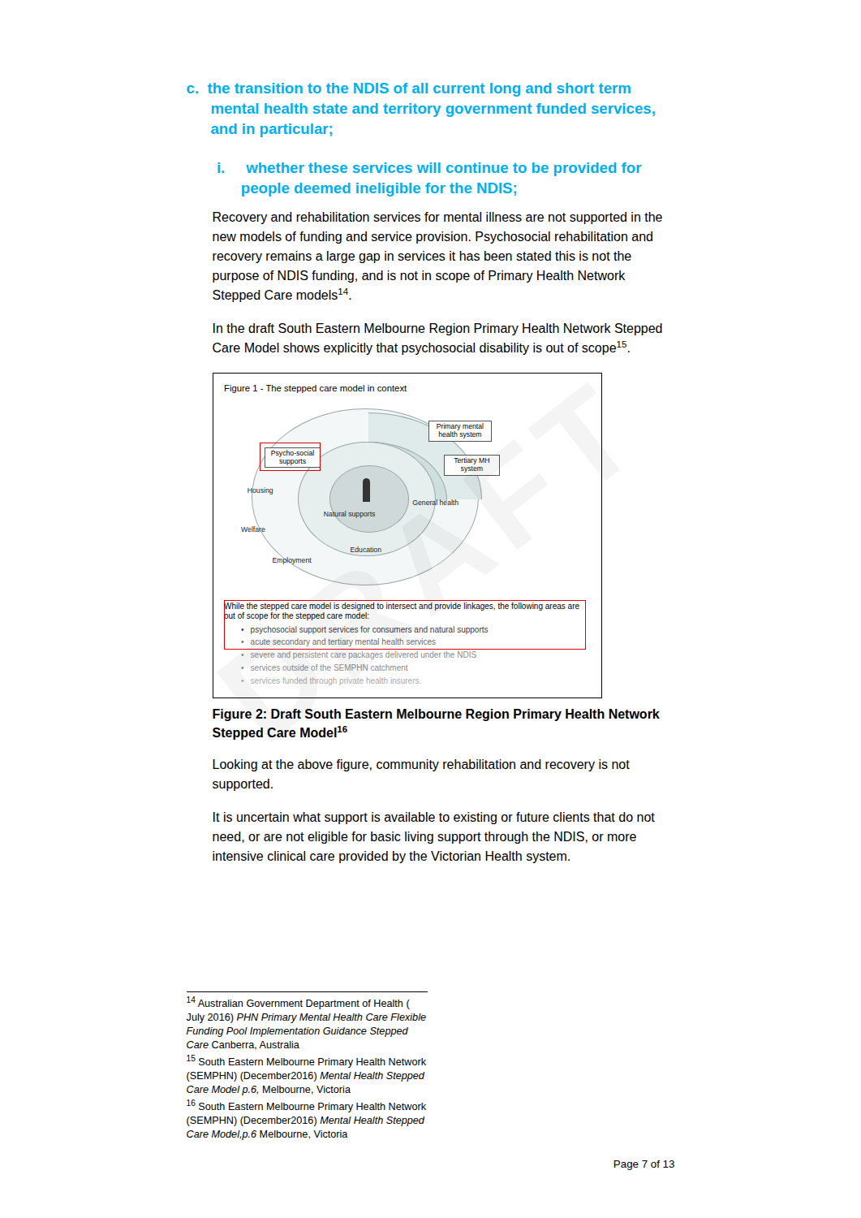DRAFT
c. the transition to the NDIS of all current long and short term mental health state and territory government funded services, and in particular;
i. whether these services will continue to be provided for people deemed ineligible for the NDIS;
Recovery and rehabilitation services for mental illness are not supported in the new models of funding and service provision. Psychosocial rehabilitation and recovery remains a large gap in services it has been stated this is not the purpose of NDIS funding, and is not in scope of Primary Health Network Stepped Care models14.
In the draft South Eastern Melbourne Region Primary Health Network Stepped Care Model shows explicitly that psychosocial disability is out of scope15.
Figure 1 - The stepped care model in context
Psycho-social
supports
Primary mental
health system
Tertiary MH
system
Housing
Welfare
Employment
Education
General health
Natural supports
While the stepped care model is designed to intersect and provide linkages, the following areas are out of scope for the stepped care model:
psychosocial support services for consumers and natural supports
acute secondary and tertiary mental health services
severe and persistent care packages delivered under the NDIS
services outside of the SEMPHN catchment
services funded through private health insurers.
Figure 2: Draft South Eastern Melbourne Region Primary Health Network Stepped Care Model16
Looking at the above figure, community rehabilitation and recovery is not supported.
It is uncertain what support is available to existing or future clients that do not need, or are not eligible for basic living support through the NDIS, or more intensive clinical care provided by the Victorian Health system.
14 Australian Government Department of Health ( July 2016) PHN Primary Mental Health Care Flexible Funding Pool Implementation Guidance Stepped Care Canberra, Australia
15 South Eastern Melbourne Primary Health Network (SEMPHN) (December2016) Mental Health Stepped Care Model p.6, Melbourne, Victoria
16 South Eastern Melbourne Primary Health Network (SEMPHN) (December2016) Mental Health Stepped Care Model,p.6 Melbourne, Victoria
Page 7 of 13